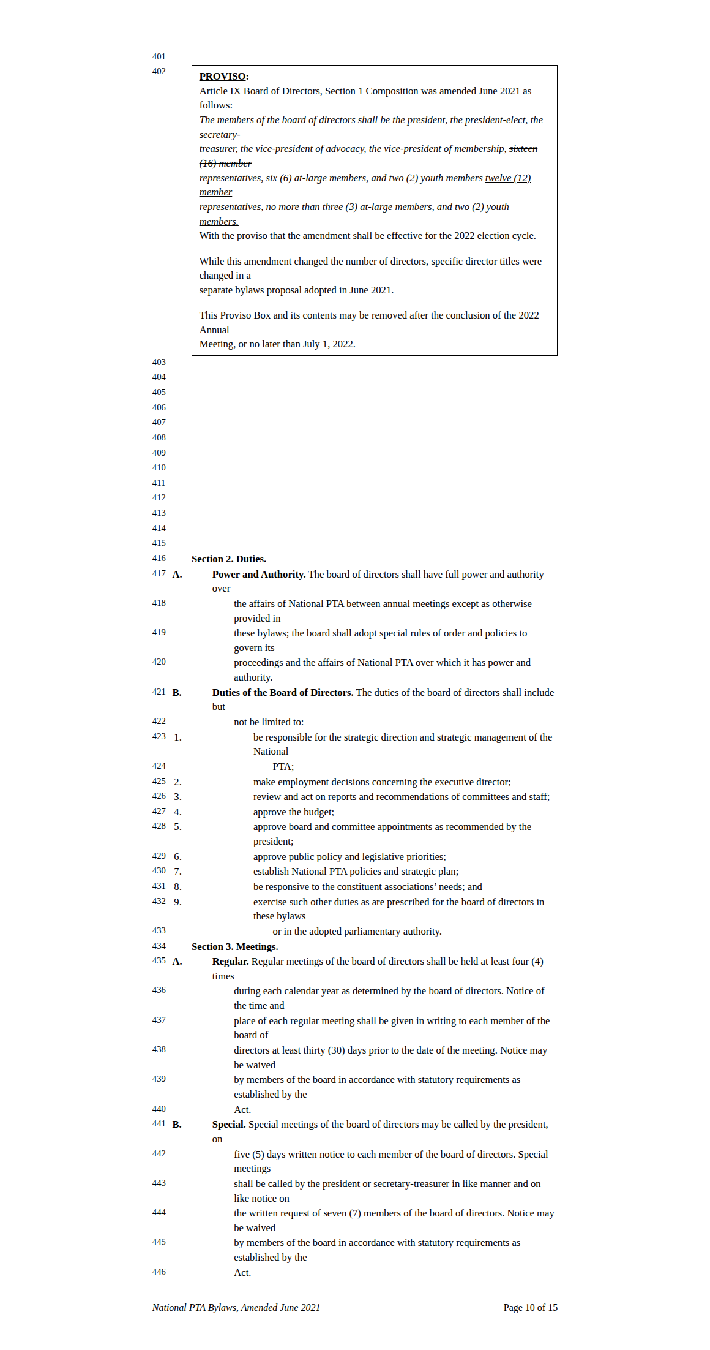401
402
PROVISO:
Article IX Board of Directors, Section 1 Composition was amended June 2021 as follows:
The members of the board of directors shall be the president, the president-elect, the secretary-
treasurer, the vice-president of advocacy, the vice-president of membership, sixteen (16) member
representatives, six (6) at-large members, and two (2) youth members twelve (12) member
representatives, no more than three (3) at-large members, and two (2) youth members.
With the proviso that the amendment shall be effective for the 2022 election cycle.
While this amendment changed the number of directors, specific director titles were changed in a
separate bylaws proposal adopted in June 2021.
This Proviso Box and its contents may be removed after the conclusion of the 2022 Annual
Meeting, or no later than July 1, 2022.
403
404
405
406
407
408
409
410
411
412
413
414
415
416
Section 2. Duties.
417
A. Power and Authority. The board of directors shall have full power and authority over
418
the affairs of National PTA between annual meetings except as otherwise provided in
419
these bylaws; the board shall adopt special rules of order and policies to govern its
420
proceedings and the affairs of National PTA over which it has power and authority.
421
B. Duties of the Board of Directors. The duties of the board of directors shall include but
422
not be limited to:
423
1. be responsible for the strategic direction and strategic management of the National
424
PTA;
425
2. make employment decisions concerning the executive director;
426
3. review and act on reports and recommendations of committees and staff;
427
4. approve the budget;
428
5. approve board and committee appointments as recommended by the president;
429
6. approve public policy and legislative priorities;
430
7. establish National PTA policies and strategic plan;
431
8. be responsive to the constituent associations’ needs; and
432
9. exercise such other duties as are prescribed for the board of directors in these bylaws
433
or in the adopted parliamentary authority.
434
Section 3. Meetings.
435
A. Regular. Regular meetings of the board of directors shall be held at least four (4) times
436
during each calendar year as determined by the board of directors. Notice of the time and
437
place of each regular meeting shall be given in writing to each member of the board of
438
directors at least thirty (30) days prior to the date of the meeting. Notice may be waived
439
by members of the board in accordance with statutory requirements as established by the
440
Act.
441
B. Special. Special meetings of the board of directors may be called by the president, on
442
five (5) days written notice to each member of the board of directors. Special meetings
443
shall be called by the president or secretary-treasurer in like manner and on like notice on
444
the written request of seven (7) members of the board of directors. Notice may be waived
445
by members of the board in accordance with statutory requirements as established by the
446
Act.
National PTA Bylaws, Amended June 2021
Page 10 of 15